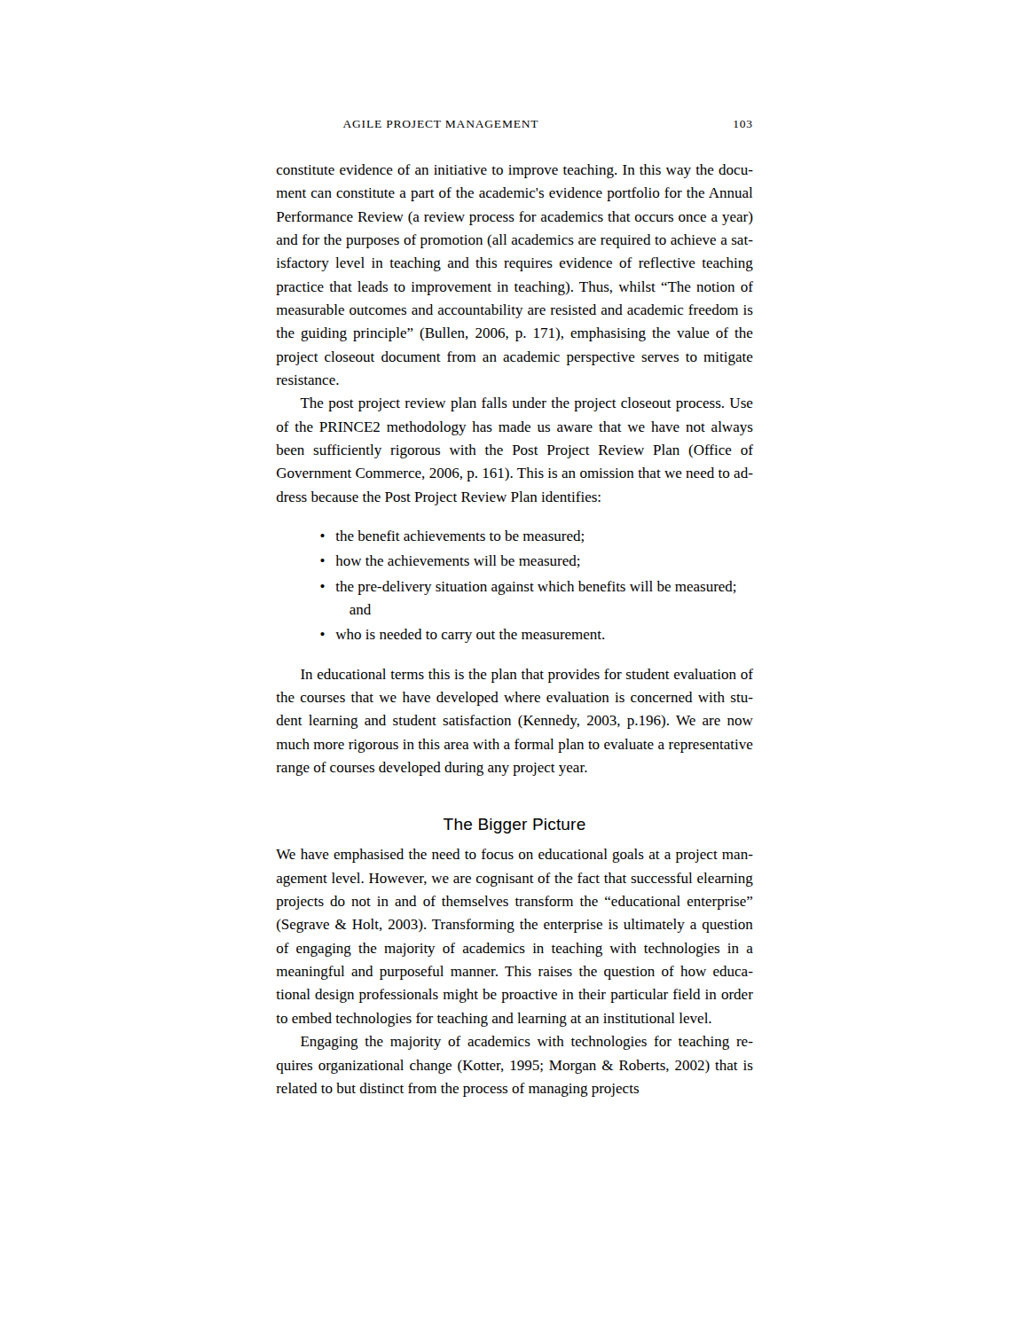AGILE PROJECT MANAGEMENT 103
constitute evidence of an initiative to improve teaching. In this way the document can constitute a part of the academic's evidence portfolio for the Annual Performance Review (a review process for academics that occurs once a year) and for the purposes of promotion (all academics are required to achieve a satisfactory level in teaching and this requires evidence of reflective teaching practice that leads to improvement in teaching). Thus, whilst “The notion of measurable outcomes and accountability are resisted and academic freedom is the guiding principle” (Bullen, 2006, p. 171), emphasising the value of the project closeout document from an academic perspective serves to mitigate resistance.
The post project review plan falls under the project closeout process. Use of the PRINCE2 methodology has made us aware that we have not always been sufficiently rigorous with the Post Project Review Plan (Office of Government Commerce, 2006, p. 161). This is an omission that we need to address because the Post Project Review Plan identifies:
the benefit achievements to be measured;
how the achievements will be measured;
the pre-delivery situation against which benefits will be measured; and
who is needed to carry out the measurement.
In educational terms this is the plan that provides for student evaluation of the courses that we have developed where evaluation is concerned with student learning and student satisfaction (Kennedy, 2003, p.196). We are now much more rigorous in this area with a formal plan to evaluate a representative range of courses developed during any project year.
The Bigger Picture
We have emphasised the need to focus on educational goals at a project management level. However, we are cognisant of the fact that successful elearning projects do not in and of themselves transform the “educational enterprise” (Segrave & Holt, 2003). Transforming the enterprise is ultimately a question of engaging the majority of academics in teaching with technologies in a meaningful and purposeful manner. This raises the question of how educational design professionals might be proactive in their particular field in order to embed technologies for teaching and learning at an institutional level.
Engaging the majority of academics with technologies for teaching requires organizational change (Kotter, 1995; Morgan & Roberts, 2002) that is related to but distinct from the process of managing projects